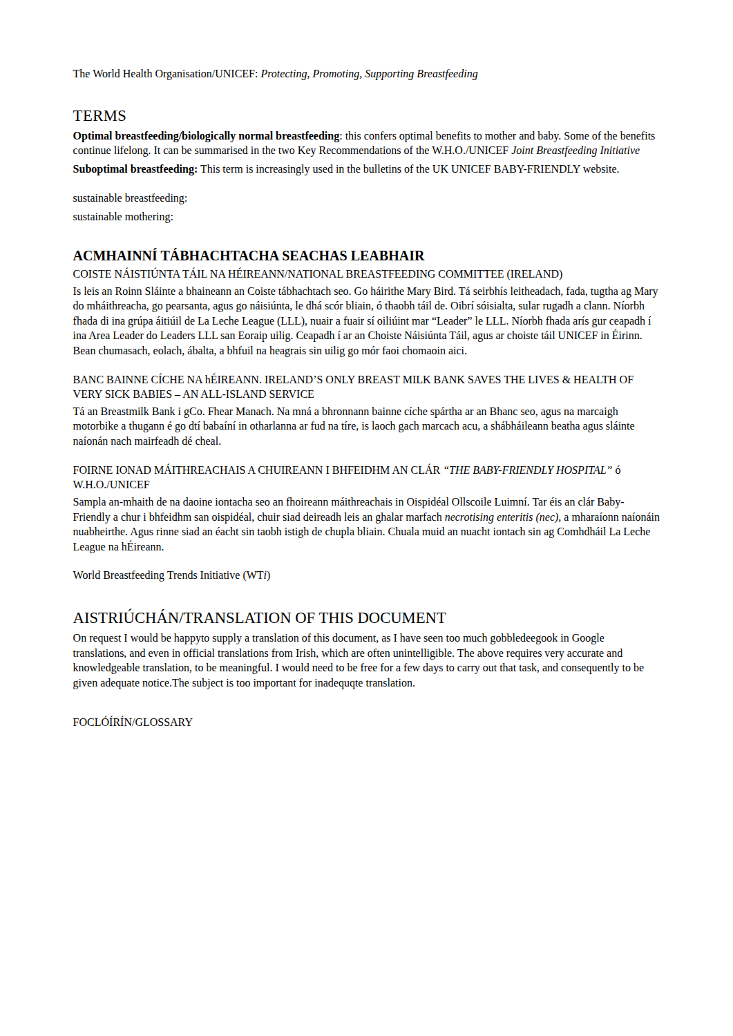The World Health Organisation/UNICEF: Protecting, Promoting, Supporting Breastfeeding
TERMS
Optimal breastfeeding/biologically normal breastfeeding: this confers optimal benefits to mother and baby. Some of the benefits continue lifelong. It can be summarised in the two Key Recommendations of the W.H.O./UNICEF Joint Breastfeeding Initiative
Suboptimal breastfeeding: This term is increasingly used in the bulletins of the UK UNICEF BABY-FRIENDLY website.
sustainable breastfeeding:
sustainable mothering:
ACMHAINNÍ TÁBHACHTACHA SEACHAS LEABHAIR
COISTE NÁISTIÚNTA TÁIL NA HÉIREANN/NATIONAL BREASTFEEDING COMMITTEE (IRELAND)
Is leis an Roinn Sláinte a bhaineann an Coiste tábhachtach seo. Go háirithe Mary Bird. Tá seirbhís leitheadach, fada, tugtha ag Mary do mháithreacha, go pearsanta, agus go náisiúnta, le dhá scór bliain, ó thaobh táil de. Oibrí sóisialta, sular rugadh a clann. Níorbh fhada di ina grúpa áitiúil de La Leche League (LLL), nuair a fuair sí oiliúint mar “Leader” le LLL. Níorbh fhada arís gur ceapadh í ina Area Leader do Leaders LLL san Eoraip uilig. Ceapadh í ar an Choiste Náisiúnta Táil, agus ar choiste táil UNICEF in Éirinn. Bean chumasach, eolach, ábalta, a bhfuil na heagrais sin uilig go mór faoi chomaoin aici.
BANC BAINNE CÍCHE NA hÉIREANN. IRELAND’S ONLY BREAST MILK BANK SAVES THE LIVES & HEALTH OF VERY SICK BABIES – AN ALL-ISLAND SERVICE
Tá an Breastmilk Bank i gCo. Fhear Manach. Na mná a bhronnann bainne cíche spártha ar an Bhanc seo, agus na marcaigh motorbike a thugann é go dtí babaíní in otharlanna ar fud na tíre, is laoch gach marcach acu, a shábháileann beatha agus sláinte naíonán nach mairfeadh dé cheal.
FOIRNE IONAD MÁITHREACHAIS A CHUIREANN I BHFEIDHM AN CLÁR “THE BABY-FRIENDLY HOSPITAL” ó W.H.O./UNICEF
Sampla an-mhaith de na daoine iontacha seo an fhoireann máithreachais in Oispidéal Ollscoile Luimní. Tar éis an clár Baby-Friendly a chur i bhfeidhm san oispidéal, chuir siad deireadh leis an ghalar marfach necrotising enteritis (nec), a mharaíonn naíonáin nuabheirthe. Agus rinne siad an éacht sin taobh istigh de chupla bliain. Chuala muid an nuacht iontach sin ag Comhdháil La Leche League na hÉireann.
World Breastfeeding Trends Initiative (WTi)
AISTRIÚCHÁN/TRANSLATION OF THIS DOCUMENT
On request I would be happyto supply a translation of this document, as I have seen too much gobbledeegook in Google translations, and even in official translations from Irish, which are often unintelligible. The above requires very accurate and knowledgeable translation, to be meaningful. I would need to be free for a few days to carry out that task, and consequently to be given adequate notice.The subject is too important for inadequqte translation.
FOCLÓÍRÍN/GLOSSARY